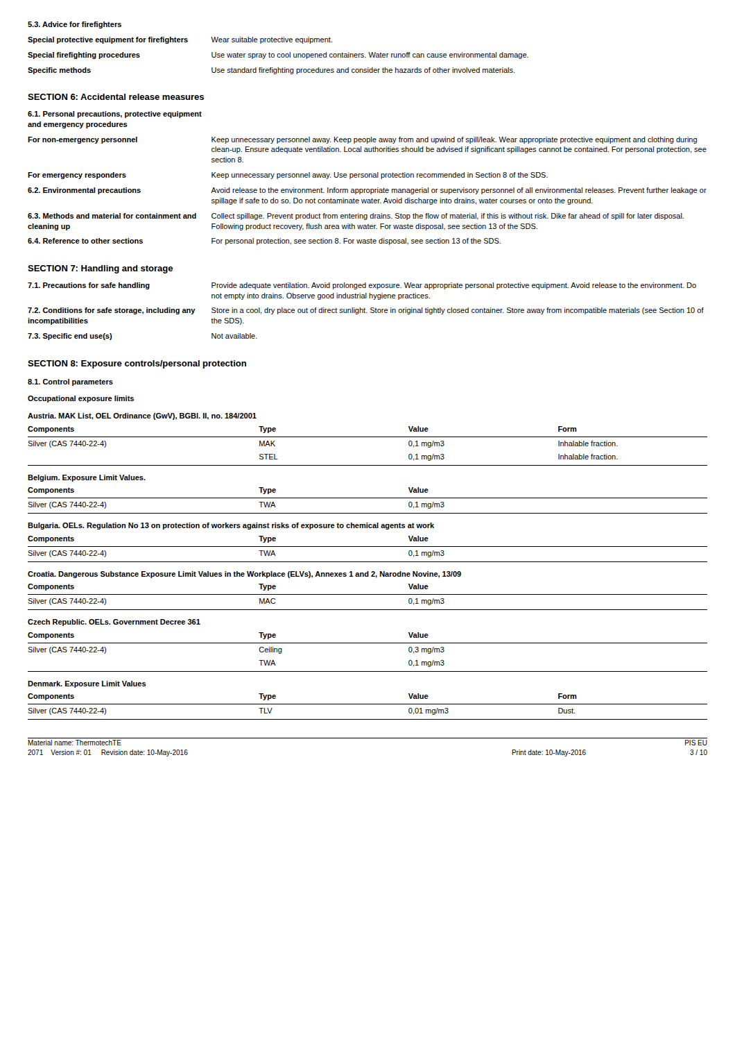| 5.3. Advice for firefighters | |
| Special protective equipment for firefighters | Wear suitable protective equipment. |
| Special firefighting procedures | Use water spray to cool unopened containers. Water runoff can cause environmental damage. |
| Specific methods | Use standard firefighting procedures and consider the hazards of other involved materials. |
SECTION 6: Accidental release measures
| 6.1. Personal precautions, protective equipment and emergency procedures | |
| For non-emergency personnel | Keep unnecessary personnel away. Keep people away from and upwind of spill/leak. Wear appropriate protective equipment and clothing during clean-up. Ensure adequate ventilation. Local authorities should be advised if significant spillages cannot be contained. For personal protection, see section 8. |
| For emergency responders | Keep unnecessary personnel away. Use personal protection recommended in Section 8 of the SDS. |
| 6.2. Environmental precautions | Avoid release to the environment. Inform appropriate managerial or supervisory personnel of all environmental releases. Prevent further leakage or spillage if safe to do so. Do not contaminate water. Avoid discharge into drains, water courses or onto the ground. |
| 6.3. Methods and material for containment and cleaning up | Collect spillage. Prevent product from entering drains. Stop the flow of material, if this is without risk. Dike far ahead of spill for later disposal. Following product recovery, flush area with water. For waste disposal, see section 13 of the SDS. |
| 6.4. Reference to other sections | For personal protection, see section 8. For waste disposal, see section 13 of the SDS. |
SECTION 7: Handling and storage
| 7.1. Precautions for safe handling | Provide adequate ventilation. Avoid prolonged exposure. Wear appropriate personal protective equipment. Avoid release to the environment. Do not empty into drains. Observe good industrial hygiene practices. |
| 7.2. Conditions for safe storage, including any incompatibilities | Store in a cool, dry place out of direct sunlight. Store in original tightly closed container. Store away from incompatible materials (see Section 10 of the SDS). |
| 7.3. Specific end use(s) | Not available. |
SECTION 8: Exposure controls/personal protection
8.1. Control parameters
Occupational exposure limits
Austria. MAK List, OEL Ordinance (GwV), BGBl. II, no. 184/2001
| Components | Type | Value | Form |
| --- | --- | --- | --- |
| Silver (CAS 7440-22-4) | MAK | 0,1 mg/m3 | Inhalable fraction. |
| | STEL | 0,1 mg/m3 | Inhalable fraction. |
Belgium. Exposure Limit Values.
| Components | Type | Value | |
| --- | --- | --- | --- |
| Silver (CAS 7440-22-4) | TWA | 0,1 mg/m3 | |
Bulgaria. OELs. Regulation No 13 on protection of workers against risks of exposure to chemical agents at work
| Components | Type | Value | |
| --- | --- | --- | --- |
| Silver (CAS 7440-22-4) | TWA | 0,1 mg/m3 | |
Croatia. Dangerous Substance Exposure Limit Values in the Workplace (ELVs), Annexes 1 and 2, Narodne Novine, 13/09
| Components | Type | Value | |
| --- | --- | --- | --- |
| Silver (CAS 7440-22-4) | MAC | 0,1 mg/m3 | |
Czech Republic. OELs. Government Decree 361
| Components | Type | Value | |
| --- | --- | --- | --- |
| Silver (CAS 7440-22-4) | Ceiling | 0,3 mg/m3 | |
| | TWA | 0,1 mg/m3 | |
Denmark. Exposure Limit Values
| Components | Type | Value | Form |
| --- | --- | --- | --- |
| Silver (CAS 7440-22-4) | TLV | 0,01 mg/m3 | Dust. |
| Material name: ThermotechTE | | PIS EU |
| 2071 Version #: 01 Revision date: 10-May-2016 | Print date: 10-May-2016 | 3 / 10 |